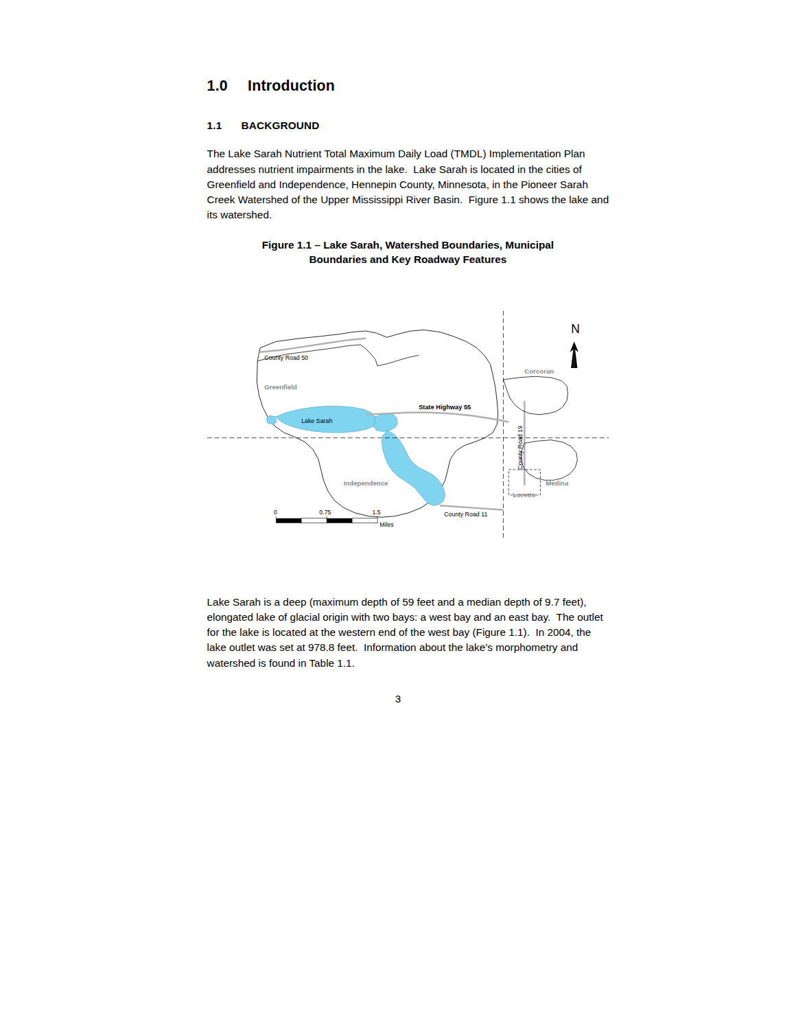1.0 Introduction
1.1 BACKGROUND
The Lake Sarah Nutrient Total Maximum Daily Load (TMDL) Implementation Plan addresses nutrient impairments in the lake. Lake Sarah is located in the cities of Greenfield and Independence, Hennepin County, Minnesota, in the Pioneer Sarah Creek Watershed of the Upper Mississippi River Basin. Figure 1.1 shows the lake and its watershed.
Figure 1.1 – Lake Sarah, Watershed Boundaries, Municipal Boundaries and Key Roadway Features
Lake Sarah County Road 50 State Highway 55 County Road 19 County Road 11 Greenfield Independence Corcoran Medina Loretto N 0 0.75 1.5 Miles
Lake Sarah is a deep (maximum depth of 59 feet and a median depth of 9.7 feet), elongated lake of glacial origin with two bays: a west bay and an east bay. The outlet for the lake is located at the western end of the west bay (Figure 1.1). In 2004, the lake outlet was set at 978.8 feet. Information about the lake’s morphometry and watershed is found in Table 1.1.
3